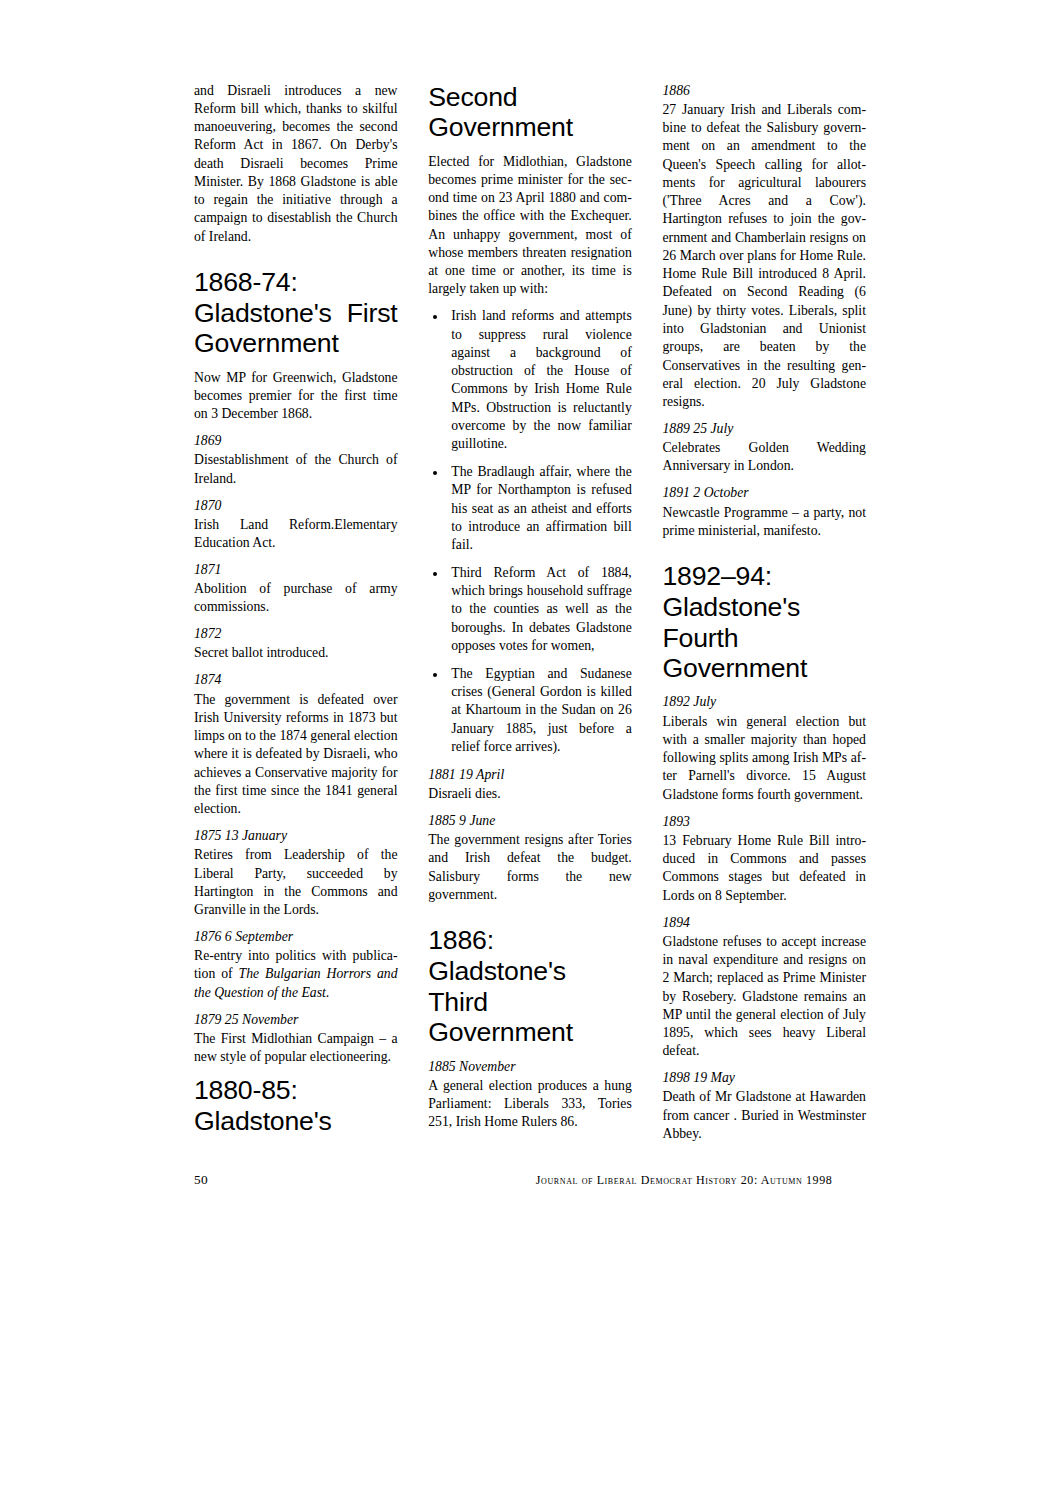and Disraeli introduces a new Reform bill which, thanks to skilful manoeuvering, becomes the second Reform Act in 1867. On Derby's death Disraeli becomes Prime Minister. By 1868 Gladstone is able to regain the initiative through a campaign to disestablish the Church of Ireland.
1868-74: Gladstone's First Government
Now MP for Greenwich, Gladstone becomes premier for the first time on 3 December 1868.
1869
Disestablishment of the Church of Ireland.
1870
Irish Land Reform.Elementary Education Act.
1871
Abolition of purchase of army commissions.
1872
Secret ballot introduced.
1874
The government is defeated over Irish University reforms in 1873 but limps on to the 1874 general election where it is defeated by Disraeli, who achieves a Conservative majority for the first time since the 1841 general election.
1875 13 January
Retires from Leadership of the Liberal Party, succeeded by Hartington in the Commons and Granville in the Lords.
1876 6 September
Re-entry into politics with publication of The Bulgarian Horrors and the Question of the East.
1879 25 November
The First Midlothian Campaign – a new style of popular electioneering.
1880-85: Gladstone's Second Government
Elected for Midlothian, Gladstone becomes prime minister for the second time on 23 April 1880 and combines the office with the Exchequer. An unhappy government, most of whose members threaten resignation at one time or another, its time is largely taken up with:
Irish land reforms and attempts to suppress rural violence against a background of obstruction of the House of Commons by Irish Home Rule MPs. Obstruction is reluctantly overcome by the now familiar guillotine.
The Bradlaugh affair, where the MP for Northampton is refused his seat as an atheist and efforts to introduce an affirmation bill fail.
Third Reform Act of 1884, which brings household suffrage to the counties as well as the boroughs. In debates Gladstone opposes votes for women,
The Egyptian and Sudanese crises (General Gordon is killed at Khartoum in the Sudan on 26 January 1885, just before a relief force arrives).
1881 19 April
Disraeli dies.
1885 9 June
The government resigns after Tories and Irish defeat the budget. Salisbury forms the new government.
1886: Gladstone's Third Government
1885 November
A general election produces a hung Parliament: Liberals 333, Tories 251, Irish Home Rulers 86.
1886
27 January Irish and Liberals combine to defeat the Salisbury government on an amendment to the Queen's Speech calling for allotments for agricultural labourers ('Three Acres and a Cow'). Hartington refuses to join the government and Chamberlain resigns on 26 March over plans for Home Rule. Home Rule Bill introduced 8 April. Defeated on Second Reading (6 June) by thirty votes. Liberals, split into Gladstonian and Unionist groups, are beaten by the Conservatives in the resulting general election. 20 July Gladstone resigns.
1889 25 July
Celebrates Golden Wedding Anniversary in London.
1891 2 October
Newcastle Programme – a party, not prime ministerial, manifesto.
1892–94: Gladstone's Fourth Government
1892 July
Liberals win general election but with a smaller majority than hoped following splits among Irish MPs after Parnell's divorce. 15 August Gladstone forms fourth government.
1893
13 February Home Rule Bill introduced in Commons and passes Commons stages but defeated in Lords on 8 September.
1894
Gladstone refuses to accept increase in naval expenditure and resigns on 2 March; replaced as Prime Minister by Rosebery. Gladstone remains an MP until the general election of July 1895, which sees heavy Liberal defeat.
1898 19 May
Death of Mr Gladstone at Hawarden from cancer . Buried in Westminster Abbey.
50 Journal of Liberal Democrat History 20: Autumn 1998